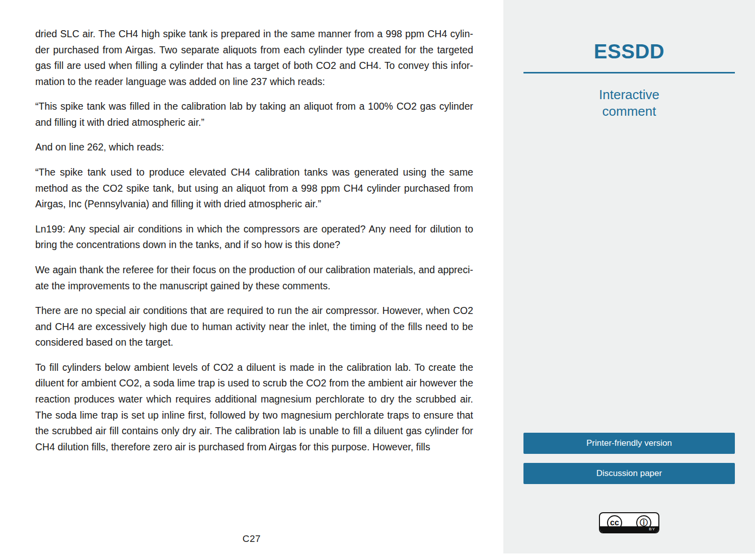dried SLC air. The CH4 high spike tank is prepared in the same manner from a 998 ppm CH4 cylinder purchased from Airgas. Two separate aliquots from each cylinder type created for the targeted gas fill are used when filling a cylinder that has a target of both CO2 and CH4. To convey this information to the reader language was added on line 237 which reads:
“This spike tank was filled in the calibration lab by taking an aliquot from a 100% CO2 gas cylinder and filling it with dried atmospheric air.”
And on line 262, which reads:
“The spike tank used to produce elevated CH4 calibration tanks was generated using the same method as the CO2 spike tank, but using an aliquot from a 998 ppm CH4 cylinder purchased from Airgas, Inc (Pennsylvania) and filling it with dried atmospheric air.”
Ln199: Any special air conditions in which the compressors are operated? Any need for dilution to bring the concentrations down in the tanks, and if so how is this done?
We again thank the referee for their focus on the production of our calibration materials, and appreciate the improvements to the manuscript gained by these comments.
There are no special air conditions that are required to run the air compressor. However, when CO2 and CH4 are excessively high due to human activity near the inlet, the timing of the fills need to be considered based on the target.
To fill cylinders below ambient levels of CO2 a diluent is made in the calibration lab. To create the diluent for ambient CO2, a soda lime trap is used to scrub the CO2 from the ambient air however the reaction produces water which requires additional magnesium perchlorate to dry the scrubbed air. The soda lime trap is set up inline first, followed by two magnesium perchlorate traps to ensure that the scrubbed air fill contains only dry air. The calibration lab is unable to fill a diluent gas cylinder for CH4 dilution fills, therefore zero air is purchased from Airgas for this purpose. However, fills
C27
ESSDD
Interactive
comment
Printer-friendly version Discussion paper
cc
ⓘ
BY